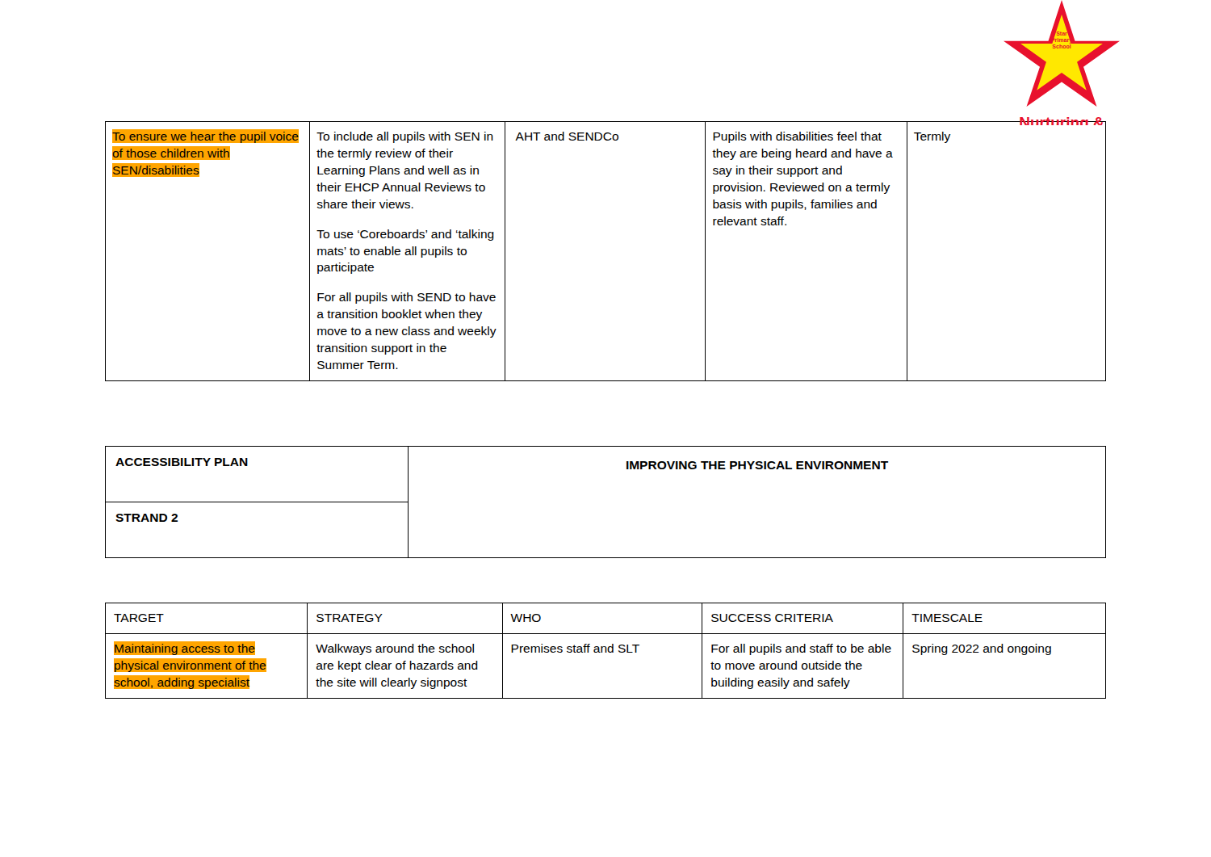Star
Primary
School
Nurturing &
| To ensure we hear the pupil voice of those children with SEN/disabilities | To include all pupils with SEN in the termly review of their Learning Plans and well as in their EHCP Annual Reviews to share their views. To use ‘Coreboards’ and ‘talking mats’ to enable all pupils to participate For all pupils with SEND to have a transition booklet when they move to a new class and weekly transition support in the Summer Term. | AHT and SENDCo | Pupils with disabilities feel that they are being heard and have a say in their support and provision. Reviewed on a termly basis with pupils, families and relevant staff. | Termly |
| ACCESSIBILITY PLAN | IMPROVING THE PHYSICAL ENVIRONMENT |
| STRAND 2 |
| TARGET | STRATEGY | WHO | SUCCESS CRITERIA | TIMESCALE |
| Maintaining access to the physical environment of the school, adding specialist | Walkways around the school are kept clear of hazards and the site will clearly signpost | Premises staff and SLT | For all pupils and staff to be able to move around outside the building easily and safely | Spring 2022 and ongoing |